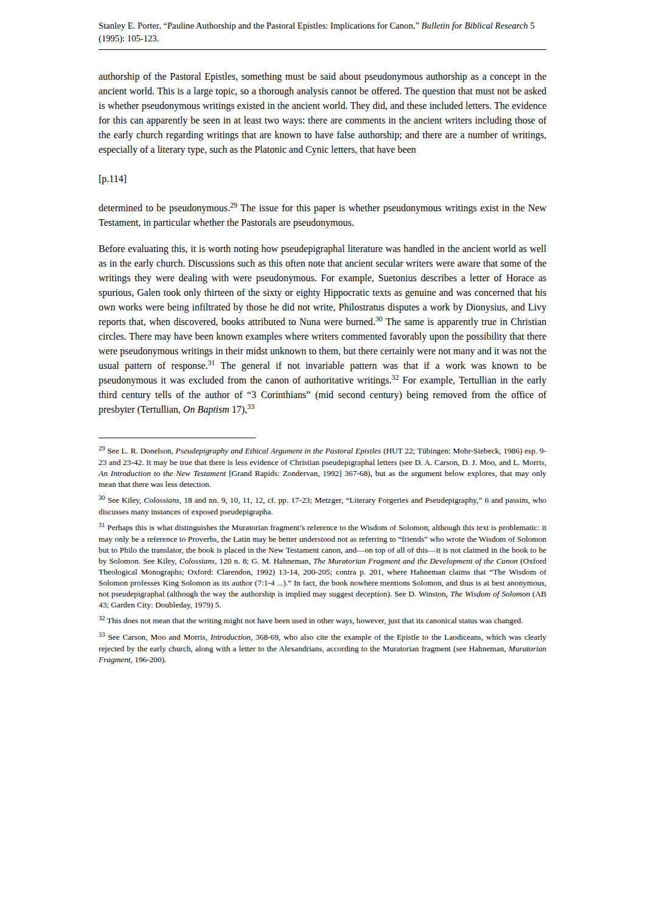Stanley E. Porter, “Pauline Authorship and the Pastoral Epistles: Implications for Canon,” Bulletin for Biblical Research 5 (1995): 105-123.
authorship of the Pastoral Epistles, something must be said about pseudonymous authorship as a concept in the ancient world. This is a large topic, so a thorough analysis cannot be offered. The question that must not be asked is whether pseudonymous writings existed in the ancient world. They did, and these included letters. The evidence for this can apparently be seen in at least two ways: there are comments in the ancient writers including those of the early church regarding writings that are known to have false authorship; and there are a number of writings, especially of a literary type, such as the Platonic and Cynic letters, that have been
[p.114]
determined to be pseudonymous.29 The issue for this paper is whether pseudonymous writings exist in the New Testament, in particular whether the Pastorals are pseudonymous.
Before evaluating this, it is worth noting how pseudepigraphal literature was handled in the ancient world as well as in the early church. Discussions such as this often note that ancient secular writers were aware that some of the writings they were dealing with were pseudonymous. For example, Suetonius describes a letter of Horace as spurious, Galen took only thirteen of the sixty or eighty Hippocratic texts as genuine and was concerned that his own works were being infiltrated by those he did not write, Philostratus disputes a work by Dionysius, and Livy reports that, when discovered, books attributed to Nuna were burned.30 The same is apparently true in Christian circles. There may have been known examples where writers commented favorably upon the possibility that there were pseudonymous writings in their midst unknown to them, but there certainly were not many and it was not the usual pattern of response.31 The general if not invariable pattern was that if a work was known to be pseudonymous it was excluded from the canon of authoritative writings.32 For example, Tertullian in the early third century tells of the author of “3 Corinthians” (mid second century) being removed from the office of presbyter (Tertullian, On Baptism 17),33
29 See L. R. Donelson, Pseudepigraphy and Ethical Argument in the Pastoral Epistles (HUT 22; Tübingen: Mohr-Siebeck, 1986) esp. 9-23 and 23-42. It may be true that there is less evidence of Christian pseudepigraphal letters (see D. A. Carson, D. J. Moo, and L. Morris, An Introduction to the New Testament [Grand Rapids: Zondervan, 1992] 367-68), but as the argument below explores, that may only mean that there was less detection.
30 See Kiley, Colossians, 18 and nn. 9, 10, 11, 12, cf. pp. 17-23; Metzger, “Literary Forgeries and Pseudepigraphy,” 6 and passim, who discusses many instances of exposed pseudepigrapha.
31 Perhaps this is what distinguishes the Muratorian fragment’s reference to the Wisdom of Solomon, although this text is problematic: it may only be a reference to Proverbs, the Latin may be better understood not as referring to “friends” who wrote the Wisdom of Solomon but to Philo the translator, the book is placed in the New Testament canon, and―on top of all of this―it is not claimed in the book to be by Solomon. See Kiley, Colossians, 120 n. 8; G. M. Hahneman, The Muratorian Fragment and the Development of the Canon (Oxford Theological Monographs; Oxford: Clarendon, 1992) 13-14, 200-205; contra p. 201, where Hahneman claims that “The Wisdom of Solomon professes King Solomon as its author (7:1-4 ...).” In fact, the book nowhere mentions Solomon, and thus is at best anonymous, not pseudepigraphal (although the way the authorship is implied may suggest deception). See D. Winston, The Wisdom of Solomon (AB 43; Garden City: Doubleday, 1979) 5.
32 This does not mean that the writing might not have been used in other ways, however, just that its canonical status was changed.
33 See Carson, Moo and Morris, Introduction, 368-69, who also cite the example of the Epistle to the Laodiceans, which was clearly rejected by the early church, along with a letter to the Alexandrians, according to the Muratorian fragment (see Hahneman, Muratorian Fragment, 196-200).